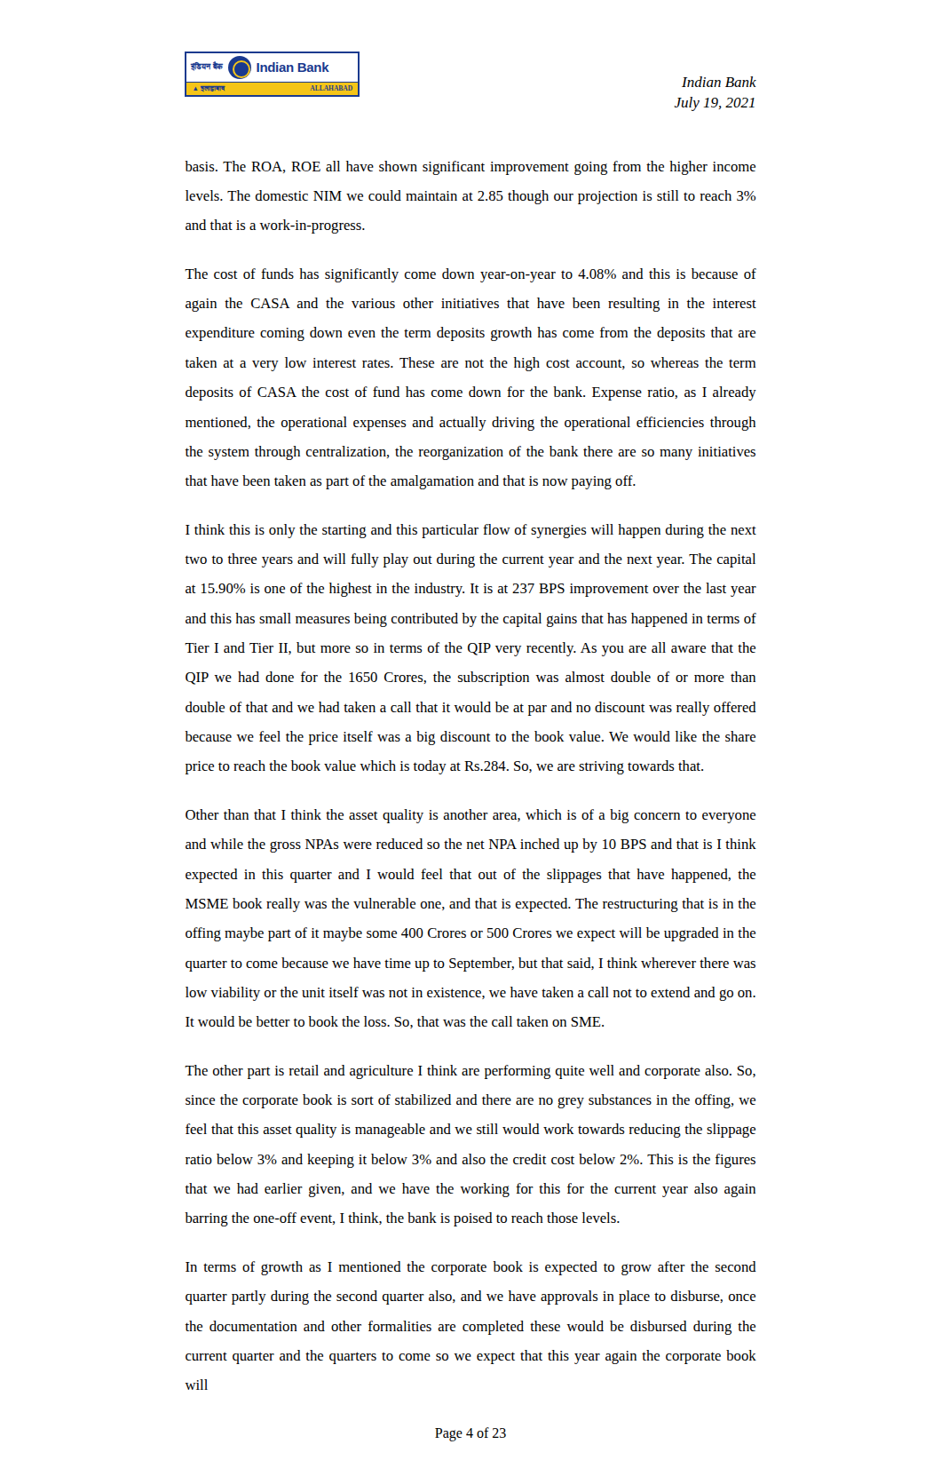इंडियन बैंक
Indian Bank
▲ इलाहाबाद ALLAHABAD
Indian Bank
July 19, 2021
basis. The ROA, ROE all have shown significant improvement going from the higher income levels. The domestic NIM we could maintain at 2.85 though our projection is still to reach 3% and that is a work-in-progress.
The cost of funds has significantly come down year-on-year to 4.08% and this is because of again the CASA and the various other initiatives that have been resulting in the interest expenditure coming down even the term deposits growth has come from the deposits that are taken at a very low interest rates. These are not the high cost account, so whereas the term deposits of CASA the cost of fund has come down for the bank. Expense ratio, as I already mentioned, the operational expenses and actually driving the operational efficiencies through the system through centralization, the reorganization of the bank there are so many initiatives that have been taken as part of the amalgamation and that is now paying off.
I think this is only the starting and this particular flow of synergies will happen during the next two to three years and will fully play out during the current year and the next year. The capital at 15.90% is one of the highest in the industry. It is at 237 BPS improvement over the last year and this has small measures being contributed by the capital gains that has happened in terms of Tier I and Tier II, but more so in terms of the QIP very recently. As you are all aware that the QIP we had done for the 1650 Crores, the subscription was almost double of or more than double of that and we had taken a call that it would be at par and no discount was really offered because we feel the price itself was a big discount to the book value. We would like the share price to reach the book value which is today at Rs.284. So, we are striving towards that.
Other than that I think the asset quality is another area, which is of a big concern to everyone and while the gross NPAs were reduced so the net NPA inched up by 10 BPS and that is I think expected in this quarter and I would feel that out of the slippages that have happened, the MSME book really was the vulnerable one, and that is expected. The restructuring that is in the offing maybe part of it maybe some 400 Crores or 500 Crores we expect will be upgraded in the quarter to come because we have time up to September, but that said, I think wherever there was low viability or the unit itself was not in existence, we have taken a call not to extend and go on. It would be better to book the loss. So, that was the call taken on SME.
The other part is retail and agriculture I think are performing quite well and corporate also. So, since the corporate book is sort of stabilized and there are no grey substances in the offing, we feel that this asset quality is manageable and we still would work towards reducing the slippage ratio below 3% and keeping it below 3% and also the credit cost below 2%. This is the figures that we had earlier given, and we have the working for this for the current year also again barring the one-off event, I think, the bank is poised to reach those levels.
In terms of growth as I mentioned the corporate book is expected to grow after the second quarter partly during the second quarter also, and we have approvals in place to disburse, once the documentation and other formalities are completed these would be disbursed during the current quarter and the quarters to come so we expect that this year again the corporate book will
Page 4 of 23